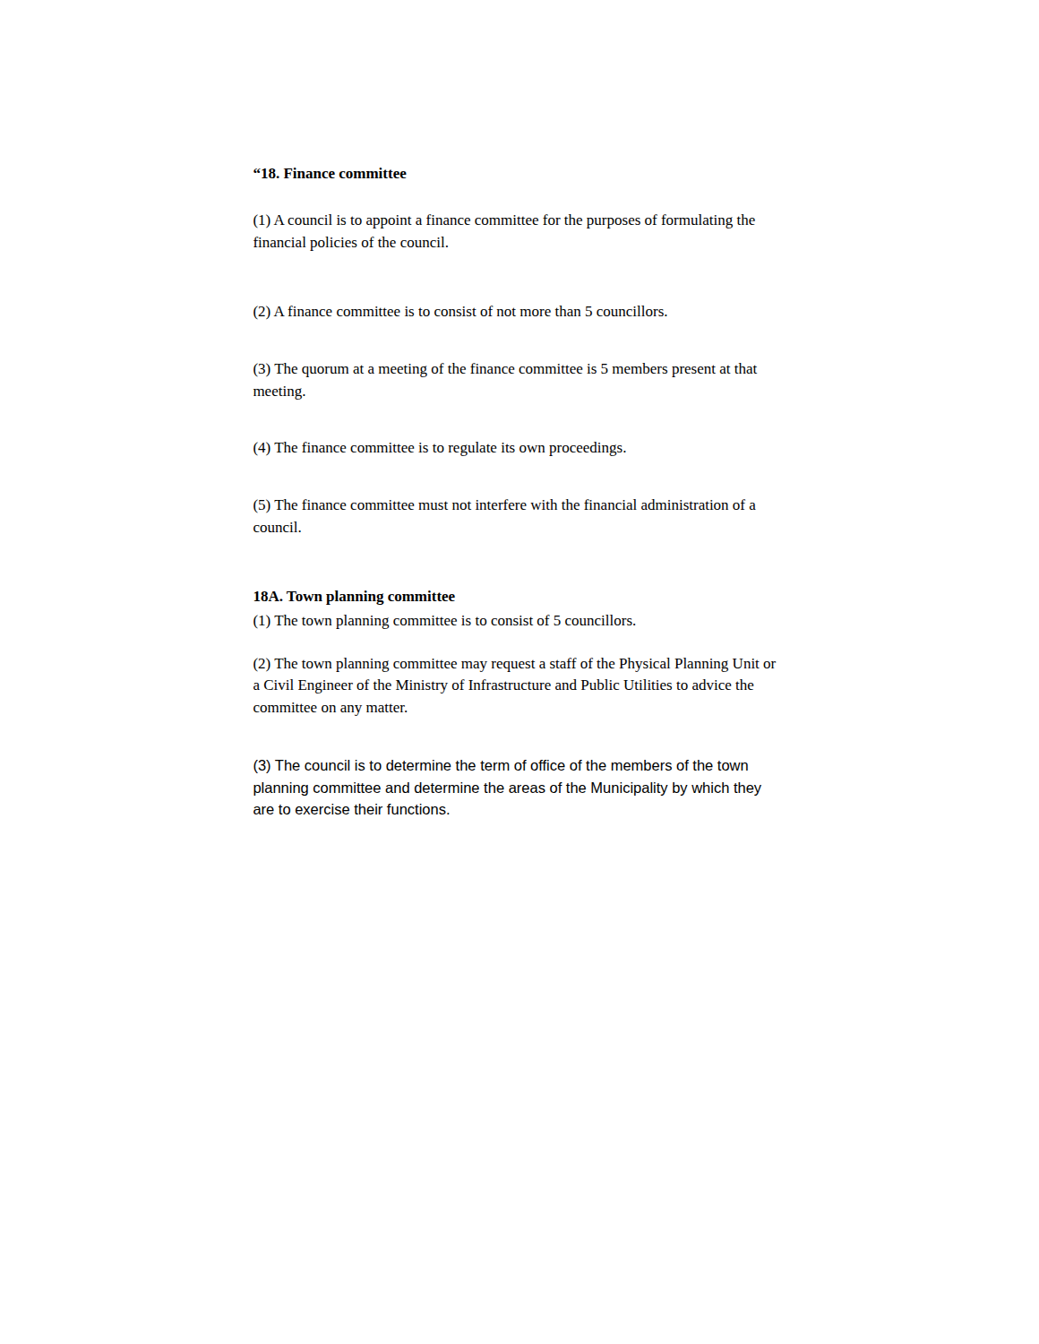“18. Finance committee
(1) A council is to appoint a finance committee for the purposes of formulating the financial policies of the council.
(2) A finance committee is to consist of not more than 5 councillors.
(3) The quorum at a meeting of the finance committee is 5 members present at that meeting.
(4) The finance committee is to regulate its own proceedings.
(5) The finance committee must not interfere with the financial administration of a council.
18A. Town planning committee
(1) The town planning committee is to consist of 5 councillors.
(2) The town planning committee may request a staff of the Physical Planning Unit or a Civil Engineer of the Ministry of Infrastructure and Public Utilities to advice the committee on any matter.
(3) The council is to determine the term of office of the members of the town planning committee and determine the areas of the Municipality by which they are to exercise their functions.